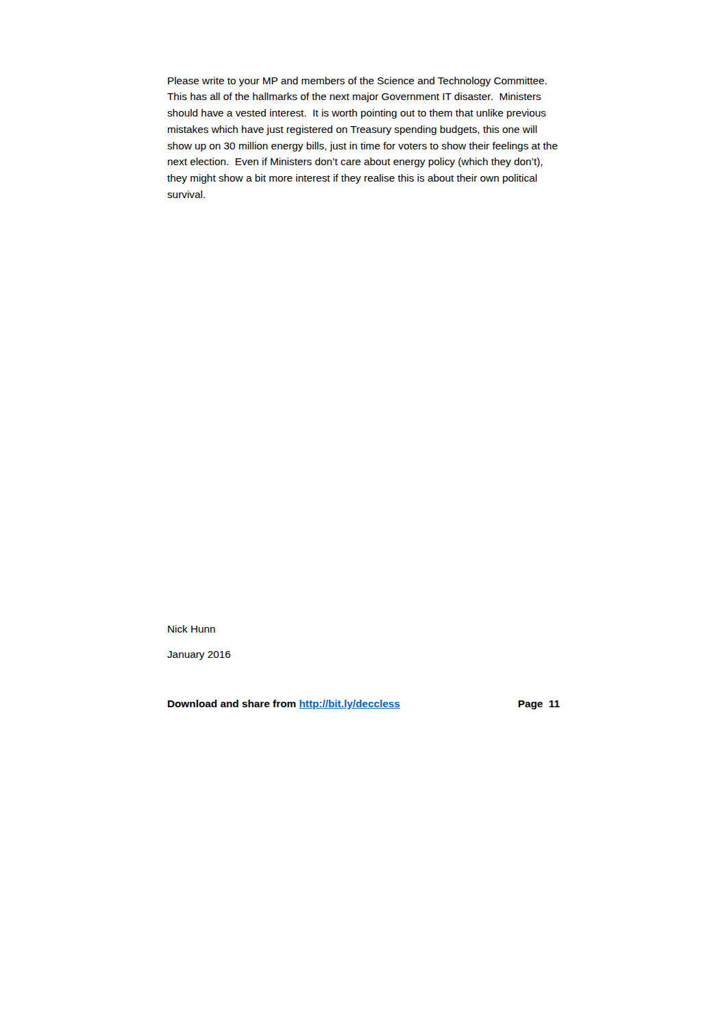Please write to your MP and members of the Science and Technology Committee. This has all of the hallmarks of the next major Government IT disaster. Ministers should have a vested interest. It is worth pointing out to them that unlike previous mistakes which have just registered on Treasury spending budgets, this one will show up on 30 million energy bills, just in time for voters to show their feelings at the next election. Even if Ministers don’t care about energy policy (which they don’t), they might show a bit more interest if they realise this is about their own political survival.
Nick Hunn
January 2016
Download and share from http://bit.ly/deccless Page 11